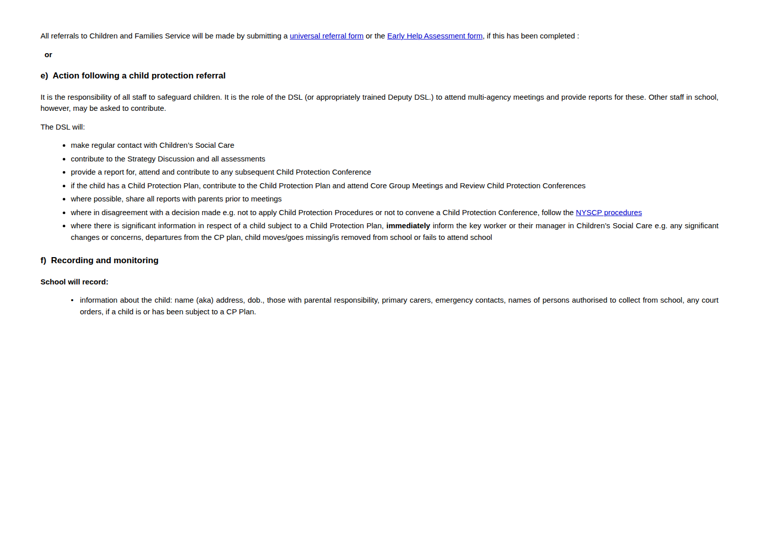All referrals to Children and Families Service will be made by submitting a universal referral form or the Early Help Assessment form, if this has been completed :
or
e) Action following a child protection referral
It is the responsibility of all staff to safeguard children. It is the role of the DSL (or appropriately trained Deputy DSL.) to attend multi-agency meetings and provide reports for these. Other staff in school, however, may be asked to contribute.
The DSL will:
make regular contact with Children’s Social Care
contribute to the Strategy Discussion and all assessments
provide a report for, attend and contribute to any subsequent Child Protection Conference
if the child has a Child Protection Plan, contribute to the Child Protection Plan and attend Core Group Meetings and Review Child Protection Conferences
where possible, share all reports with parents prior to meetings
where in disagreement with a decision made e.g. not to apply Child Protection Procedures or not to convene a Child Protection Conference, follow the NYSCP procedures
where there is significant information in respect of a child subject to a Child Protection Plan, immediately inform the key worker or their manager in Children’s Social Care e.g. any significant changes or concerns, departures from the CP plan, child moves/goes missing/is removed from school or fails to attend school
f) Recording and monitoring
School will record:
information about the child: name (aka) address, dob., those with parental responsibility, primary carers, emergency contacts, names of persons authorised to collect from school, any court orders, if a child is or has been subject to a CP Plan.